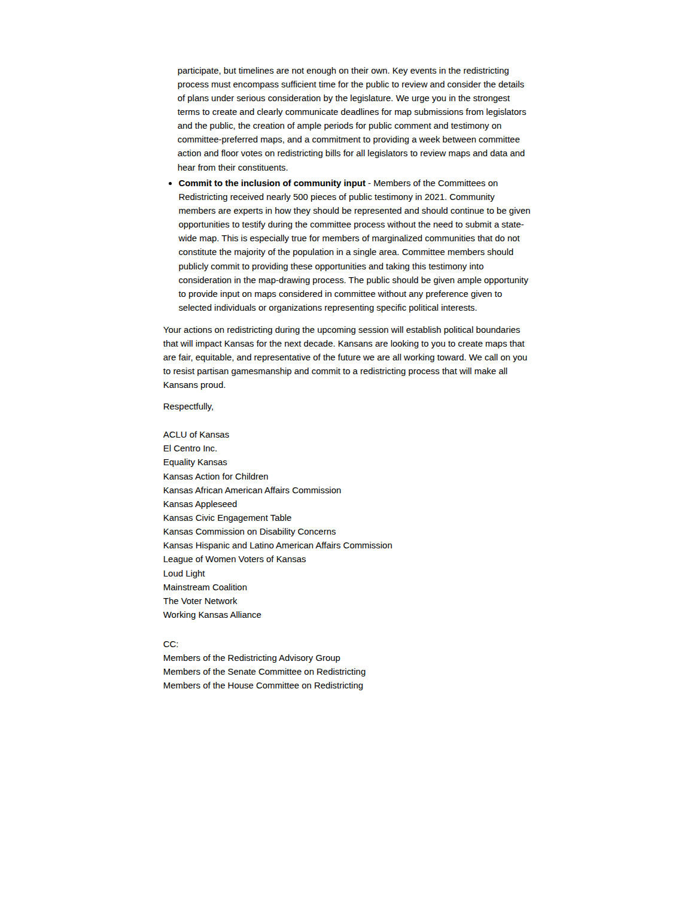participate, but timelines are not enough on their own. Key events in the redistricting process must encompass sufficient time for the public to review and consider the details of plans under serious consideration by the legislature. We urge you in the strongest terms to create and clearly communicate deadlines for map submissions from legislators and the public, the creation of ample periods for public comment and testimony on committee-preferred maps, and a commitment to providing a week between committee action and floor votes on redistricting bills for all legislators to review maps and data and hear from their constituents.
Commit to the inclusion of community input - Members of the Committees on Redistricting received nearly 500 pieces of public testimony in 2021. Community members are experts in how they should be represented and should continue to be given opportunities to testify during the committee process without the need to submit a state-wide map. This is especially true for members of marginalized communities that do not constitute the majority of the population in a single area. Committee members should publicly commit to providing these opportunities and taking this testimony into consideration in the map-drawing process. The public should be given ample opportunity to provide input on maps considered in committee without any preference given to selected individuals or organizations representing specific political interests.
Your actions on redistricting during the upcoming session will establish political boundaries that will impact Kansas for the next decade. Kansans are looking to you to create maps that are fair, equitable, and representative of the future we are all working toward. We call on you to resist partisan gamesmanship and commit to a redistricting process that will make all Kansans proud.
Respectfully,
ACLU of Kansas
El Centro Inc.
Equality Kansas
Kansas Action for Children
Kansas African American Affairs Commission
Kansas Appleseed
Kansas Civic Engagement Table
Kansas Commission on Disability Concerns
Kansas Hispanic and Latino American Affairs Commission
League of Women Voters of Kansas
Loud Light
Mainstream Coalition
The Voter Network
Working Kansas Alliance
CC:
Members of the Redistricting Advisory Group
Members of the Senate Committee on Redistricting
Members of the House Committee on Redistricting